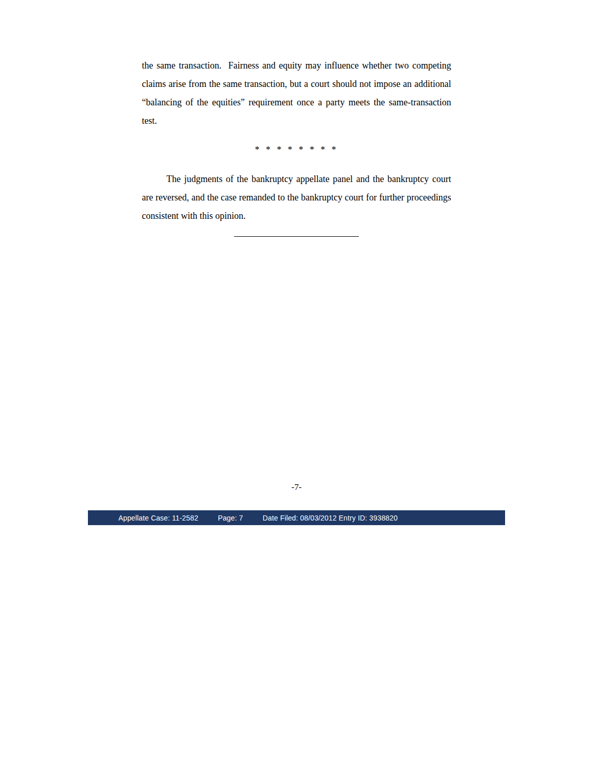the same transaction. Fairness and equity may influence whether two competing claims arise from the same transaction, but a court should not impose an additional “balancing of the equities” requirement once a party meets the same-transaction test.
* * * * * * * *
The judgments of the bankruptcy appellate panel and the bankruptcy court are reversed, and the case remanded to the bankruptcy court for further proceedings consistent with this opinion.
-7-
Appellate Case: 11-2582 Page: 7 Date Filed: 08/03/2012 Entry ID: 3938820